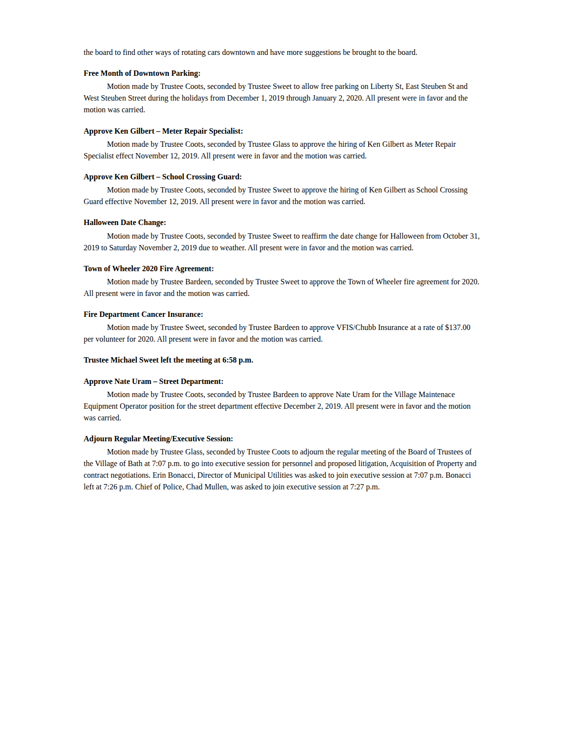the board to find other ways of rotating cars downtown and have more suggestions be brought to the board.
Free Month of Downtown Parking:
Motion made by Trustee Coots, seconded by Trustee Sweet to allow free parking on Liberty St, East Steuben St and West Steuben Street during the holidays from December 1, 2019 through January 2, 2020. All present were in favor and the motion was carried.
Approve Ken Gilbert – Meter Repair Specialist:
Motion made by Trustee Coots, seconded by Trustee Glass to approve the hiring of Ken Gilbert as Meter Repair Specialist effect November 12, 2019. All present were in favor and the motion was carried.
Approve Ken Gilbert – School Crossing Guard:
Motion made by Trustee Coots, seconded by Trustee Sweet to approve the hiring of Ken Gilbert as School Crossing Guard effective November 12, 2019. All present were in favor and the motion was carried.
Halloween Date Change:
Motion made by Trustee Coots, seconded by Trustee Sweet to reaffirm the date change for Halloween from October 31, 2019 to Saturday November 2, 2019 due to weather. All present were in favor and the motion was carried.
Town of Wheeler 2020 Fire Agreement:
Motion made by Trustee Bardeen, seconded by Trustee Sweet to approve the Town of Wheeler fire agreement for 2020. All present were in favor and the motion was carried.
Fire Department Cancer Insurance:
Motion made by Trustee Sweet, seconded by Trustee Bardeen to approve VFIS/Chubb Insurance at a rate of $137.00 per volunteer for 2020. All present were in favor and the motion was carried.
Trustee Michael Sweet left the meeting at 6:58 p.m.
Approve Nate Uram – Street Department:
Motion made by Trustee Coots, seconded by Trustee Bardeen to approve Nate Uram for the Village Maintenace Equipment Operator position for the street department effective December 2, 2019. All present were in favor and the motion was carried.
Adjourn Regular Meeting/Executive Session:
Motion made by Trustee Glass, seconded by Trustee Coots to adjourn the regular meeting of the Board of Trustees of the Village of Bath at 7:07 p.m. to go into executive session for personnel and proposed litigation, Acquisition of Property and contract negotiations. Erin Bonacci, Director of Municipal Utilities was asked to join executive session at 7:07 p.m. Bonacci left at 7:26 p.m. Chief of Police, Chad Mullen, was asked to join executive session at 7:27 p.m.